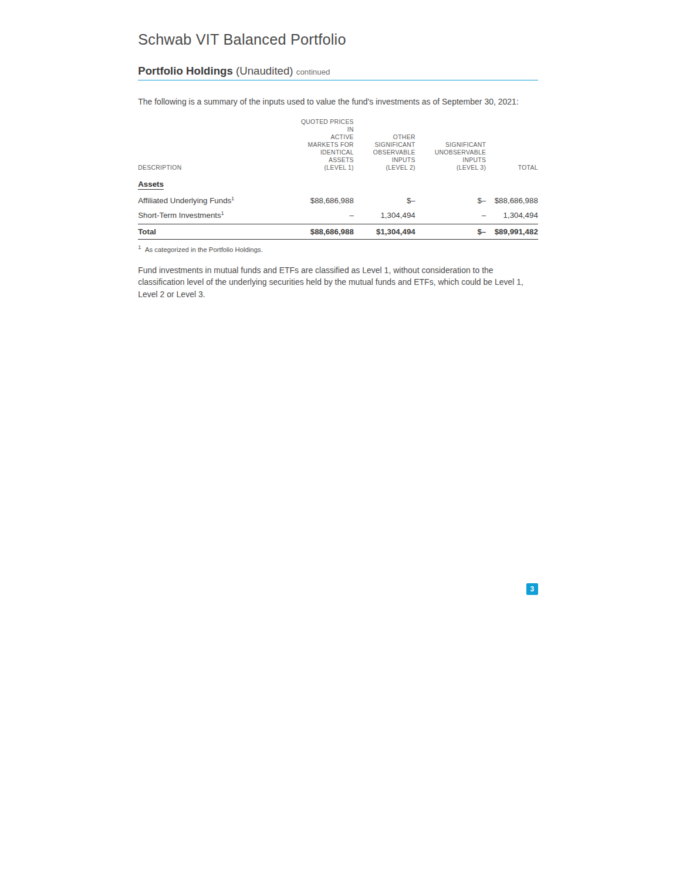Schwab VIT Balanced Portfolio
Portfolio Holdings (Unaudited) continued
The following is a summary of the inputs used to value the fund's investments as of September 30, 2021:
| DESCRIPTION | QUOTED PRICES IN ACTIVE MARKETS FOR IDENTICAL ASSETS (LEVEL 1) | OTHER SIGNIFICANT OBSERVABLE INPUTS (LEVEL 2) | SIGNIFICANT UNOBSERVABLE INPUTS (LEVEL 3) | TOTAL |
| --- | --- | --- | --- | --- |
| Assets | | | | |
| Affiliated Underlying Funds 1 | $88,686,988 | $– | $– | $88,686,988 |
| Short-Term Investments 1 | – | 1,304,494 | – | 1,304,494 |
| Total | $88,686,988 | $1,304,494 | $– | $89,991,482 |
1 As categorized in the Portfolio Holdings.
Fund investments in mutual funds and ETFs are classified as Level 1, without consideration to the classification level of the underlying securities held by the mutual funds and ETFs, which could be Level 1, Level 2 or Level 3.
3